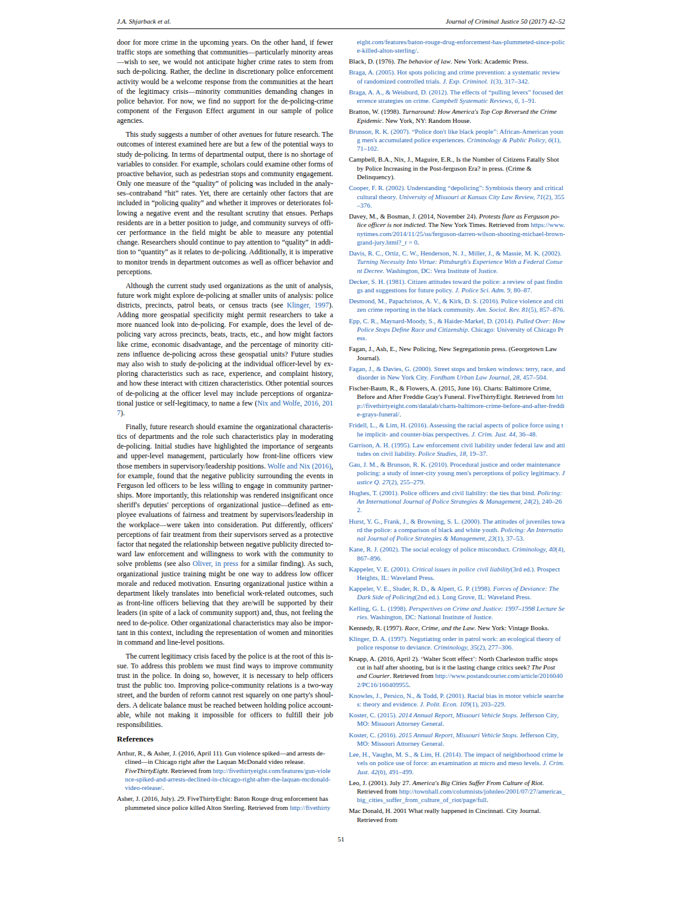J.A. Shjarback et al.
Journal of Criminal Justice 50 (2017) 42–52
door for more crime in the upcoming years. On the other hand, if fewer traffic stops are something that communities—particularly minority areas—wish to see, we would not anticipate higher crime rates to stem from such de-policing. Rather, the decline in discretionary police enforcement activity would be a welcome response from the communities at the heart of the legitimacy crisis—minority communities demanding changes in police behavior. For now, we find no support for the de-policing-crime component of the Ferguson Effect argument in our sample of police agencies.
This study suggests a number of other avenues for future research. The outcomes of interest examined here are but a few of the potential ways to study de-policing. In terms of departmental output, there is no shortage of variables to consider. For example, scholars could examine other forms of proactive behavior, such as pedestrian stops and community engagement. Only one measure of the “quality” of policing was included in the analyses–contraband “hit” rates. Yet, there are certainly other factors that are included in “policing quality” and whether it improves or deteriorates following a negative event and the resultant scrutiny that ensues. Perhaps residents are in a better position to judge, and community surveys of officer performance in the field might be able to measure any potential change. Researchers should continue to pay attention to “quality” in addition to “quantity” as it relates to de-policing. Additionally, it is imperative to monitor trends in department outcomes as well as officer behavior and perceptions.
Although the current study used organizations as the unit of analysis, future work might explore de-policing at smaller units of analysis: police districts, precincts, patrol beats, or census tracts (see Klinger, 1997). Adding more geospatial specificity might permit researchers to take a more nuanced look into de-policing. For example, does the level of de-policing vary across precincts, beats, tracts, etc., and how might factors like crime, economic disadvantage, and the percentage of minority citizens influence de-policing across these geospatial units? Future studies may also wish to study de-policing at the individual officer-level by exploring characteristics such as race, experience, and complaint history, and how these interact with citizen characteristics. Other potential sources of de-policing at the officer level may include perceptions of organizational justice or self-legitimacy, to name a few (Nix and Wolfe, 2016, 2017).
Finally, future research should examine the organizational characteristics of departments and the role such characteristics play in moderating de-policing. Initial studies have highlighted the importance of sergeants and upper-level management, particularly how front-line officers view those members in supervisory/leadership positions. Wolfe and Nix (2016), for example, found that the negative publicity surrounding the events in Ferguson led officers to be less willing to engage in community partnerships. More importantly, this relationship was rendered insignificant once sheriff's deputies' perceptions of organizational justice—defined as employee evaluations of fairness and treatment by supervisors/leadership in the workplace—were taken into consideration. Put differently, officers' perceptions of fair treatment from their supervisors served as a protective factor that negated the relationship between negative publicity directed toward law enforcement and willingness to work with the community to solve problems (see also Oliver, in press for a similar finding). As such, organizational justice training might be one way to address low officer morale and reduced motivation. Ensuring organizational justice within a department likely translates into beneficial work-related outcomes, such as front-line officers believing that they are/will be supported by their leaders (in spite of a lack of community support) and, thus, not feeling the need to de-police. Other organizational characteristics may also be important in this context, including the representation of women and minorities in command and line-level positions.
The current legitimacy crisis faced by the police is at the root of this issue. To address this problem we must find ways to improve community trust in the police. In doing so, however, it is necessary to help officers trust the public too. Improving police-community relations is a two-way street, and the burden of reform cannot rest squarely on one party's shoulders. A delicate balance must be reached between holding police accountable, while not making it impossible for officers to fulfill their job responsibilities.
References
Arthur, R., & Asher, J. (2016, April 11). Gun violence spiked—and arrests declined—in Chicago right after the Laquan McDonald video release. FiveThirtyEight. Retrieved from http://fivethirtyeight.com/features/gun-violence-spiked-and-arrests-declined-in-chicago-right-after-the-laquan-mcdonald-video-release/.
Asher, J. (2016, July). 29. FiveThirtyEight: Baton Rouge drug enforcement has plummeted since police killed Alton Sterling. Retrieved from http://fivethirtyeight.com/features/baton-rouge-drug-enforcement-has-plummeted-since-police-killed-alton-sterling/.
Black, D. (1976). The behavior of law. New York: Academic Press.
Braga, A. (2005). Hot spots policing and crime prevention: a systematic review of randomized controlled trials. J. Exp. Criminol. 1(3), 317–342.
Braga, A. A., & Weisburd, D. (2012). The effects of “pulling levers” focused deterrence strategies on crime. Campbell Systematic Reviews, 6, 1–91.
Bratton, W. (1998). Turnaround: How America's Top Cop Reversed the Crime Epidemic. New York, NY: Random House.
Brunson, R. K. (2007). “Police don't like black people”: African-American young men's accumulated police experiences. Criminology & Public Policy, 6(1), 71–102.
Campbell, B.A., Nix, J., Maguire, E.R., Is the Number of Citizens Fatally Shot by Police Increasing in the Post-ferguson Era? in press. (Crime & Delinquency).
Cooper, F. R. (2002). Understanding “depolicing”: Symbiosis theory and critical cultural theory. University of Missouri at Kansas City Law Review, 71(2), 355–376.
Davey, M., & Bosman, J. (2014, November 24). Protests flare as Ferguson police officer is not indicted. The New York Times. Retrieved from https://www.nytimes.com/2014/11/25/us/ferguson-darren-wilson-shooting-michael-brown-grand-jury.html?_r = 0.
Davis, R. C., Ortiz, C. W., Henderson, N. J., Miller, J., & Massie, M. K. (2002). Turning Necessity Into Virtue: Pittsburgh's Experience With a Federal Consent Decree. Washington, DC: Vera Institute of Justice.
Decker, S. H. (1981). Citizen attitudes toward the police: a review of past findings and suggestions for future policy. J. Police Sci. Adm. 9, 80–87.
Desmond, M., Papachristos, A. V., & Kirk, D. S. (2016). Police violence and citizen crime reporting in the black community. Am. Sociol. Rev. 81(5), 857–876.
Epp, C. R., Maynard-Moody, S., & Haider-Markel, D. (2014). Pulled Over: How Police Stops Define Race and Citizenship. Chicago: University of Chicago Press.
Fagan, J., Ash, E., New Policing, New Segregationin press. (Georgetown Law Journal).
Fagan, J., & Davies, G. (2000). Street stops and broken windows: terry, race, and disorder in New York City. Fordham Urban Law Journal, 28, 457–504.
Fischer-Baum, R., & Flowers, A. (2015, June 16). Charts: Baltimore Crime, Before and After Freddie Gray's Funeral. FiveThirtyEight. Retrieved from http://fivethirtyeight.com/datalab/charts-baltimore-crime-before-and-after-freddie-grays-funeral/.
Fridell, L., & Lim, H. (2016). Assessing the racial aspects of police force using the implicit- and counter-bias perspectives. J. Crim. Just. 44, 36–48.
Garrison, A. H. (1995). Law enforcement civil liability under federal law and attitudes on civil liability. Police Studies, 18, 19–37.
Gau, J. M., & Brunson, R. K. (2010). Procedural justice and order maintenance policing: a study of inner-city young men's perceptions of policy legitimacy. Justice Q. 27(2), 255–279.
Hughes, T. (2001). Police officers and civil liability: the ties that bind. Policing: An International Journal of Police Strategies & Management, 24(2), 240–262.
Hurst, Y. G., Frank, J., & Browning, S. L. (2000). The attitudes of juveniles toward the police: a comparison of black and white youth. Policing: An International Journal of Police Strategies & Management, 23(1), 37–53.
Kane, R. J. (2002). The social ecology of police misconduct. Criminology, 40(4), 867–896.
Kappeler, V. E. (2001). Critical issues in police civil liability(3rd ed.). Prospect Heights, IL: Waveland Press.
Kappeler, V. E., Sluder, R. D., & Alpert, G. P. (1998). Forces of Deviance: The Dark Side of Policing(2nd ed.). Long Grove, IL: Waveland Press.
Kelling, G. L. (1998). Perspectives on Crime and Justice: 1997–1998 Lecture Series. Washington, DC: National Institute of Justice.
Kennedy, R. (1997). Race, Crime, and the Law. New York: Vintage Books.
Klinger, D. A. (1997). Negotiating order in patrol work: an ecological theory of police response to deviance. Criminology, 35(2), 277–306.
Knapp, A. (2016, April 2). ‘Walter Scott effect’: North Charleston traffic stops cut in half after shooting, but is it the lasting change critics seek? The Post and Courier. Retrieved from http://www.postandcourier.com/article/20160402/PC16/160409955.
Knowles, J., Persico, N., & Todd, P. (2001). Racial bias in motor vehicle searches: theory and evidence. J. Polit. Econ. 109(1), 203–229.
Koster, C. (2015). 2014 Annual Report, Missouri Vehicle Stops. Jefferson City, MO: Missouri Attorney General.
Koster, C. (2016). 2015 Annual Report, Missouri Vehicle Stops. Jefferson City, MO: Missouri Attorney General.
Lee, H., Vaughn, M. S., & Lim, H. (2014). The impact of neighborhood crime levels on police use of force: an examination at micro and meso levels. J. Crim. Just. 42(6), 491–499.
Leo, J. (2001). July 27. America's Big Cities Suffer From Culture of Riot. Retrieved from http://townhall.com/columnists/johnleo/2001/07/27/americas_big_cities_suffer_from_culture_of_riot/page/full.
Mac Donald, H. 2001 What really happened in Cincinnati. City Journal. Retrieved from
51